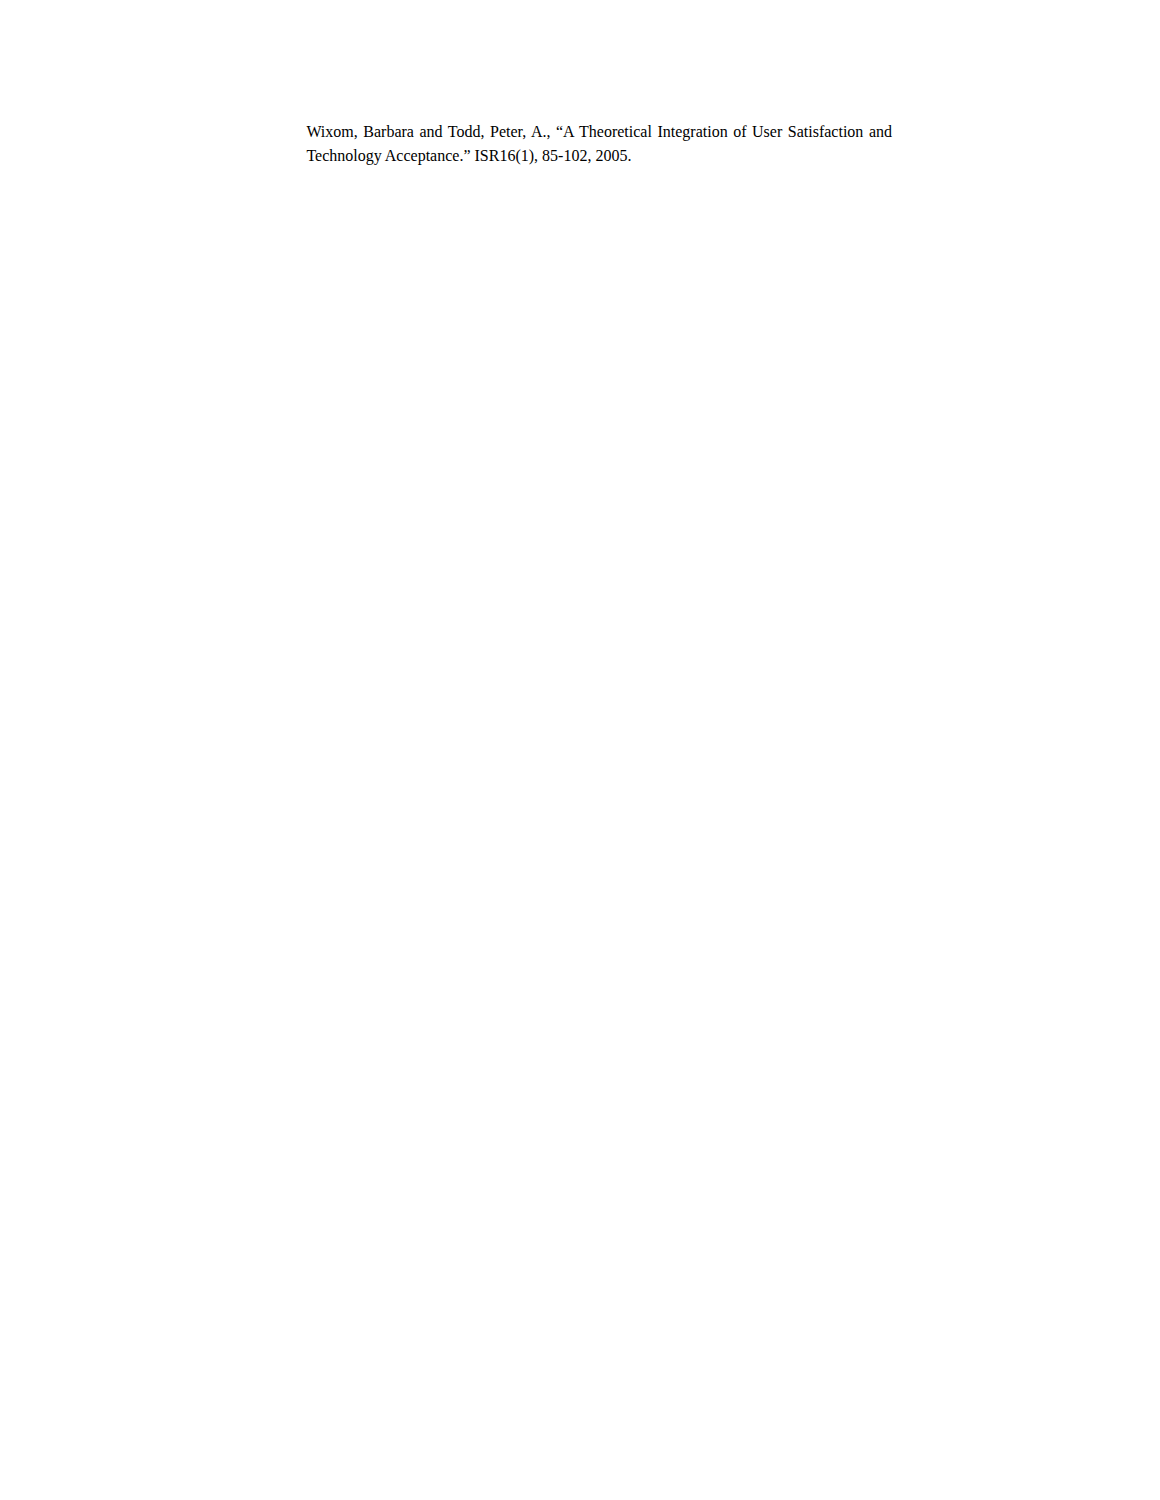Wixom, Barbara and Todd, Peter, A., “A Theoretical Integration of User Satisfaction and Technology Acceptance.” ISR16(1), 85-102, 2005.